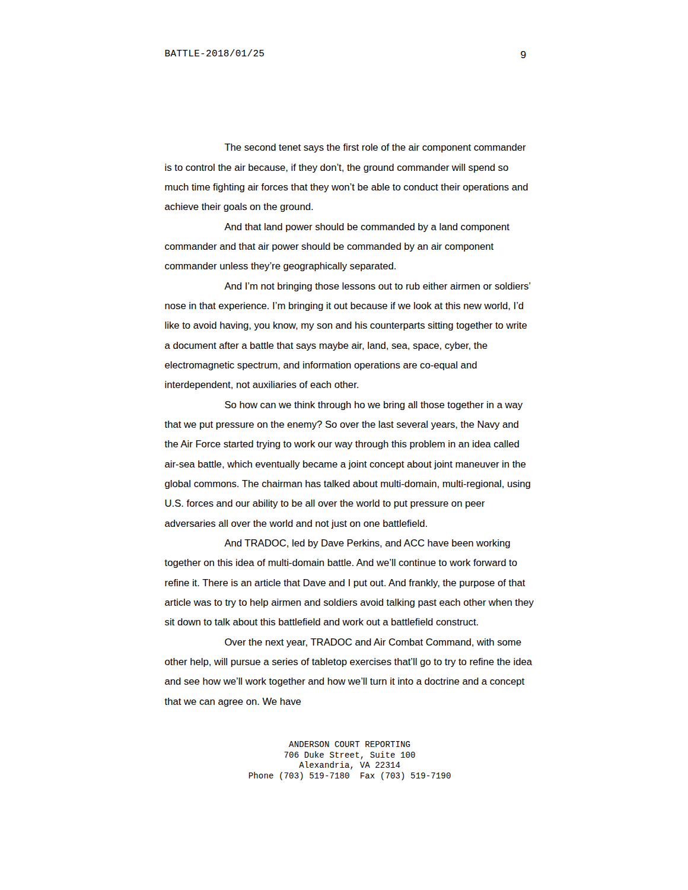BATTLE-2018/01/25
9
The second tenet says the first role of the air component commander is to control the air because, if they don’t, the ground commander will spend so much time fighting air forces that they won’t be able to conduct their operations and achieve their goals on the ground.
And that land power should be commanded by a land component commander and that air power should be commanded by an air component commander unless they’re geographically separated.
And I’m not bringing those lessons out to rub either airmen or soldiers’ nose in that experience. I’m bringing it out because if we look at this new world, I’d like to avoid having, you know, my son and his counterparts sitting together to write a document after a battle that says maybe air, land, sea, space, cyber, the electromagnetic spectrum, and information operations are co-equal and interdependent, not auxiliaries of each other.
So how can we think through ho we bring all those together in a way that we put pressure on the enemy? So over the last several years, the Navy and the Air Force started trying to work our way through this problem in an idea called air-sea battle, which eventually became a joint concept about joint maneuver in the global commons. The chairman has talked about multi-domain, multi-regional, using U.S. forces and our ability to be all over the world to put pressure on peer adversaries all over the world and not just on one battlefield.
And TRADOC, led by Dave Perkins, and ACC have been working together on this idea of multi-domain battle. And we’ll continue to work forward to refine it. There is an article that Dave and I put out. And frankly, the purpose of that article was to try to help airmen and soldiers avoid talking past each other when they sit down to talk about this battlefield and work out a battlefield construct.
Over the next year, TRADOC and Air Combat Command, with some other help, will pursue a series of tabletop exercises that’ll go to try to refine the idea and see how we’ll work together and how we’ll turn it into a doctrine and a concept that we can agree on. We have
ANDERSON COURT REPORTING
706 Duke Street, Suite 100
Alexandria, VA 22314
Phone (703) 519-7180 Fax (703) 519-7190